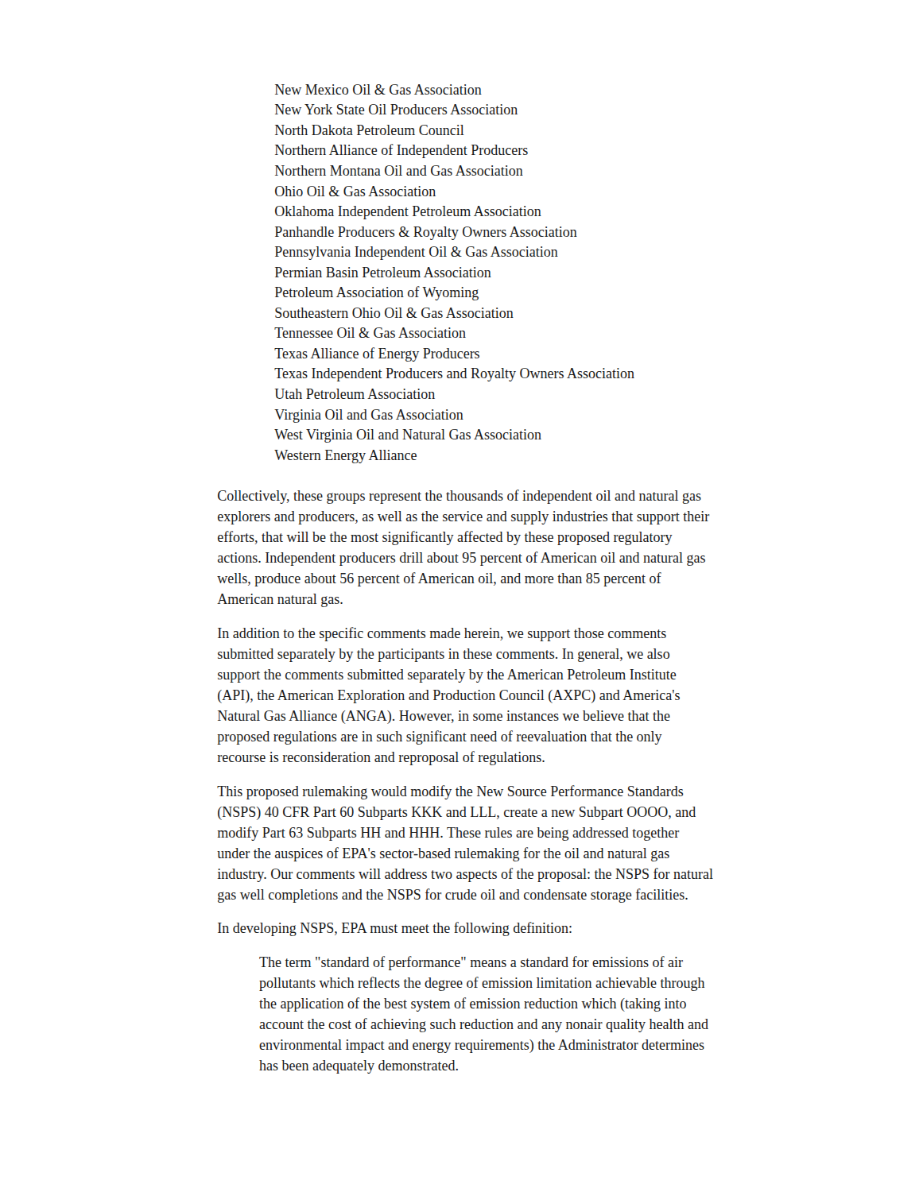New Mexico Oil & Gas Association
New York State Oil Producers Association
North Dakota Petroleum Council
Northern Alliance of Independent Producers
Northern Montana Oil and Gas Association
Ohio Oil & Gas Association
Oklahoma Independent Petroleum Association
Panhandle Producers & Royalty Owners Association
Pennsylvania Independent Oil & Gas Association
Permian Basin Petroleum Association
Petroleum Association of Wyoming
Southeastern Ohio Oil & Gas Association
Tennessee Oil & Gas Association
Texas Alliance of Energy Producers
Texas Independent Producers and Royalty Owners Association
Utah Petroleum Association
Virginia Oil and Gas Association
West Virginia Oil and Natural Gas Association
Western Energy Alliance
Collectively, these groups represent the thousands of independent oil and natural gas explorers and producers, as well as the service and supply industries that support their efforts, that will be the most significantly affected by these proposed regulatory actions. Independent producers drill about 95 percent of American oil and natural gas wells, produce about 56 percent of American oil, and more than 85 percent of American natural gas.
In addition to the specific comments made herein, we support those comments submitted separately by the participants in these comments. In general, we also support the comments submitted separately by the American Petroleum Institute (API), the American Exploration and Production Council (AXPC) and America's Natural Gas Alliance (ANGA). However, in some instances we believe that the proposed regulations are in such significant need of reevaluation that the only recourse is reconsideration and reproposal of regulations.
This proposed rulemaking would modify the New Source Performance Standards (NSPS) 40 CFR Part 60 Subparts KKK and LLL, create a new Subpart OOOO, and modify Part 63 Subparts HH and HHH. These rules are being addressed together under the auspices of EPA's sector-based rulemaking for the oil and natural gas industry. Our comments will address two aspects of the proposal: the NSPS for natural gas well completions and the NSPS for crude oil and condensate storage facilities.
In developing NSPS, EPA must meet the following definition:
The term "standard of performance" means a standard for emissions of air pollutants which reflects the degree of emission limitation achievable through the application of the best system of emission reduction which (taking into account the cost of achieving such reduction and any nonair quality health and environmental impact and energy requirements) the Administrator determines has been adequately demonstrated.